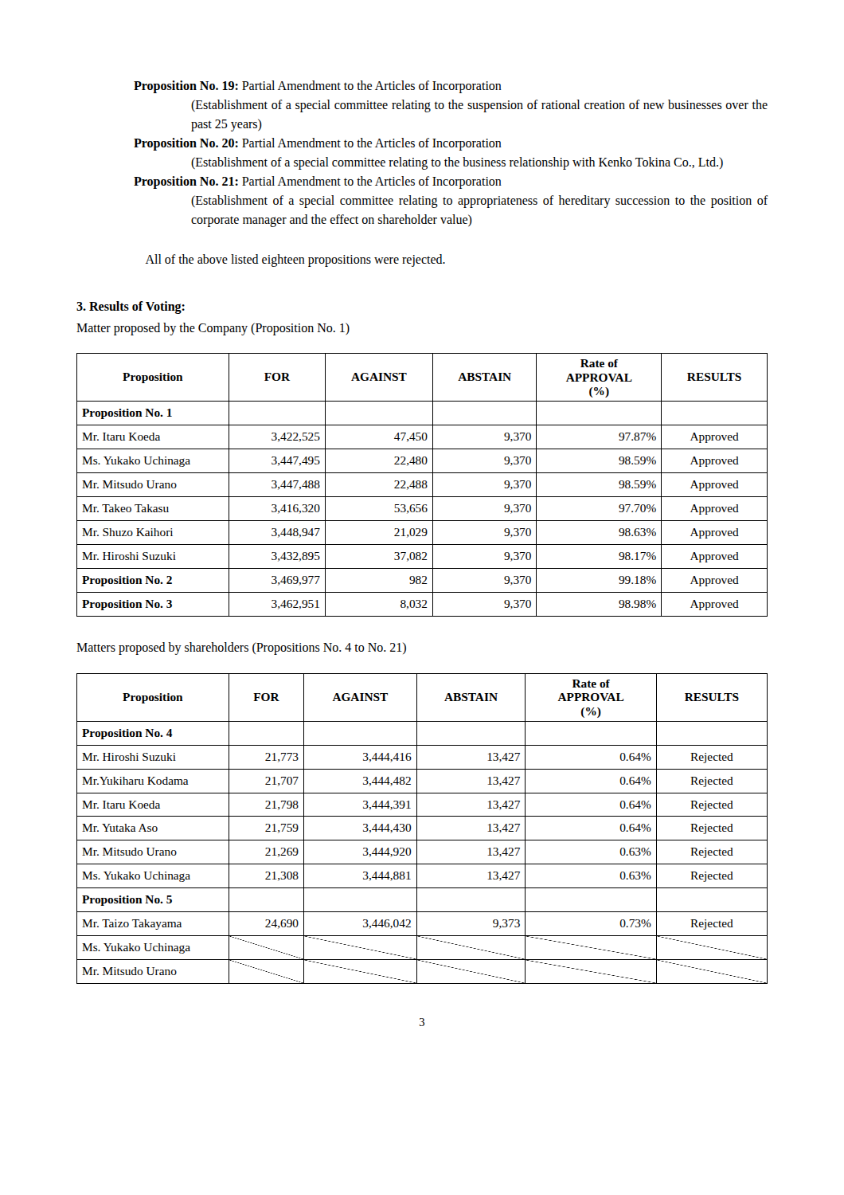Proposition No. 19: Partial Amendment to the Articles of Incorporation
(Establishment of a special committee relating to the suspension of rational creation of new businesses over the past 25 years)
Proposition No. 20: Partial Amendment to the Articles of Incorporation
(Establishment of a special committee relating to the business relationship with Kenko Tokina Co., Ltd.)
Proposition No. 21: Partial Amendment to the Articles of Incorporation
(Establishment of a special committee relating to appropriateness of hereditary succession to the position of corporate manager and the effect on shareholder value)
All of the above listed eighteen propositions were rejected.
3. Results of Voting:
Matter proposed by the Company (Proposition No. 1)
| Proposition | FOR | AGAINST | ABSTAIN | Rate of APPROVAL (%) | RESULTS |
| --- | --- | --- | --- | --- | --- |
| Proposition No. 1 | | | | | |
| Mr. Itaru Koeda | 3,422,525 | 47,450 | 9,370 | 97.87% | Approved |
| Ms. Yukako Uchinaga | 3,447,495 | 22,480 | 9,370 | 98.59% | Approved |
| Mr. Mitsudo Urano | 3,447,488 | 22,488 | 9,370 | 98.59% | Approved |
| Mr. Takeo Takasu | 3,416,320 | 53,656 | 9,370 | 97.70% | Approved |
| Mr. Shuzo Kaihori | 3,448,947 | 21,029 | 9,370 | 98.63% | Approved |
| Mr. Hiroshi Suzuki | 3,432,895 | 37,082 | 9,370 | 98.17% | Approved |
| Proposition No. 2 | 3,469,977 | 982 | 9,370 | 99.18% | Approved |
| Proposition No. 3 | 3,462,951 | 8,032 | 9,370 | 98.98% | Approved |
Matters proposed by shareholders (Propositions No. 4 to No. 21)
| Proposition | FOR | AGAINST | ABSTAIN | Rate of APPROVAL (%) | RESULTS |
| --- | --- | --- | --- | --- | --- |
| Proposition No. 4 | | | | | |
| Mr. Hiroshi Suzuki | 21,773 | 3,444,416 | 13,427 | 0.64% | Rejected |
| Mr.Yukiharu Kodama | 21,707 | 3,444,482 | 13,427 | 0.64% | Rejected |
| Mr. Itaru Koeda | 21,798 | 3,444,391 | 13,427 | 0.64% | Rejected |
| Mr. Yutaka Aso | 21,759 | 3,444,430 | 13,427 | 0.64% | Rejected |
| Mr. Mitsudo Urano | 21,269 | 3,444,920 | 13,427 | 0.63% | Rejected |
| Ms. Yukako Uchinaga | 21,308 | 3,444,881 | 13,427 | 0.63% | Rejected |
| Proposition No. 5 | | | | | |
| Mr. Taizo Takayama | 24,690 | 3,446,042 | 9,373 | 0.73% | Rejected |
| Ms. Yukako Uchinaga | | | | | |
| Mr. Mitsudo Urano | | | | | |
3